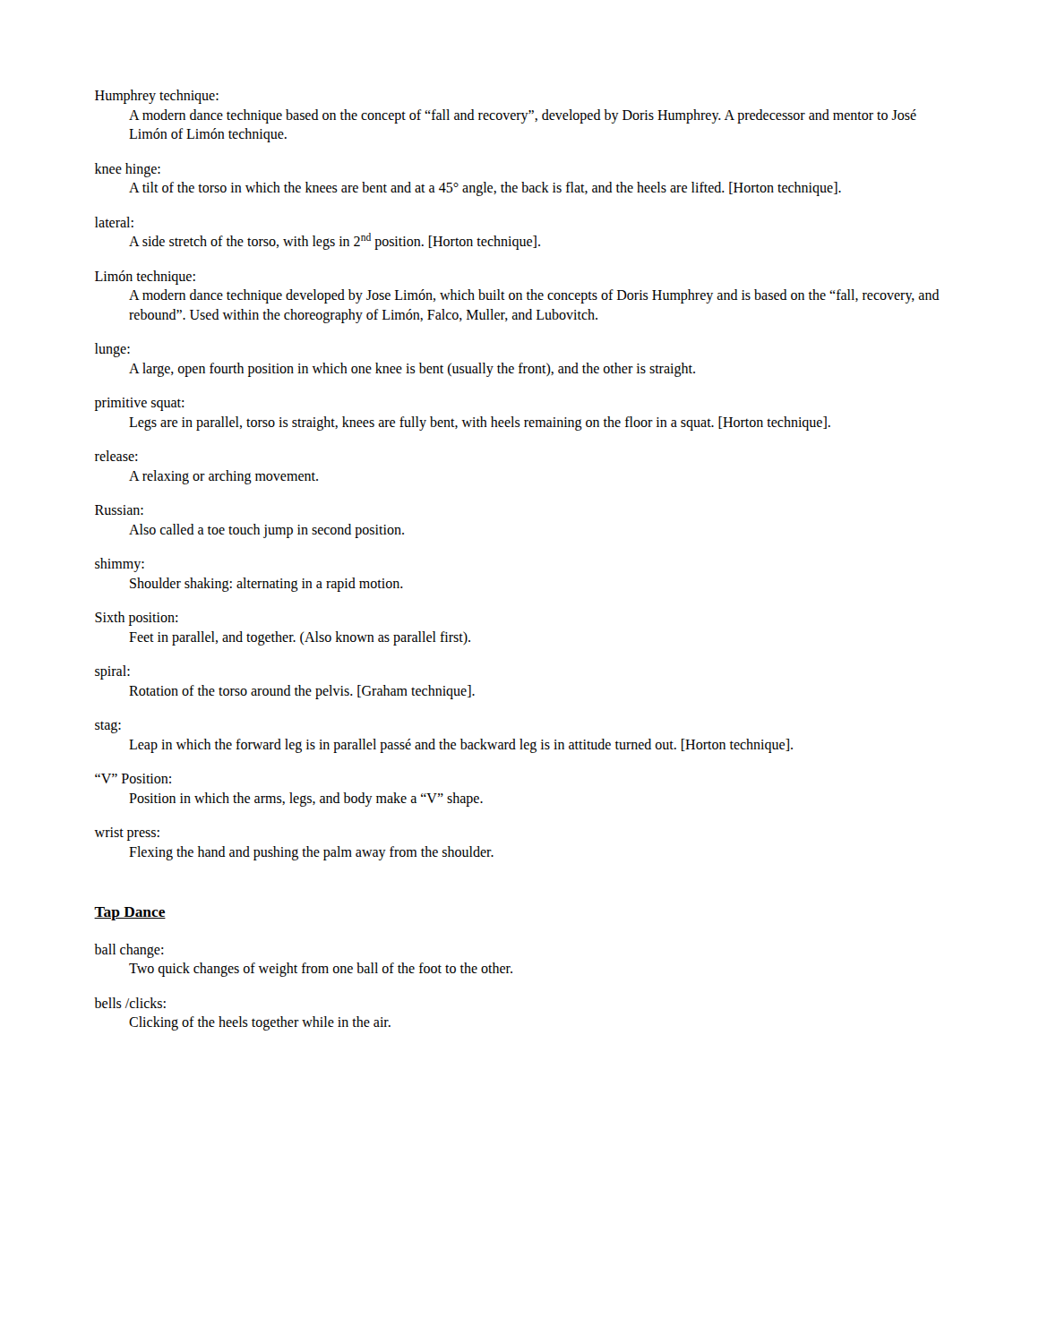Humphrey technique:
A modern dance technique based on the concept of “fall and recovery”, developed by Doris Humphrey. A predecessor and mentor to José Limón of Limón technique.
knee hinge:
A tilt of the torso in which the knees are bent and at a 45° angle, the back is flat, and the heels are lifted. [Horton technique].
lateral:
A side stretch of the torso, with legs in 2nd position. [Horton technique].
Limón technique:
A modern dance technique developed by Jose Limón, which built on the concepts of Doris Humphrey and is based on the “fall, recovery, and rebound”. Used within the choreography of Limón, Falco, Muller, and Lubovitch.
lunge:
A large, open fourth position in which one knee is bent (usually the front), and the other is straight.
primitive squat:
Legs are in parallel, torso is straight, knees are fully bent, with heels remaining on the floor in a squat. [Horton technique].
release:
A relaxing or arching movement.
Russian:
Also called a toe touch jump in second position.
shimmy:
Shoulder shaking: alternating in a rapid motion.
Sixth position:
Feet in parallel, and together. (Also known as parallel first).
spiral:
Rotation of the torso around the pelvis. [Graham technique].
stag:
Leap in which the forward leg is in parallel passé and the backward leg is in attitude turned out. [Horton technique].
“V” Position:
Position in which the arms, legs, and body make a “V” shape.
wrist press:
Flexing the hand and pushing the palm away from the shoulder.
Tap Dance
ball change:
Two quick changes of weight from one ball of the foot to the other.
bells /clicks:
Clicking of the heels together while in the air.